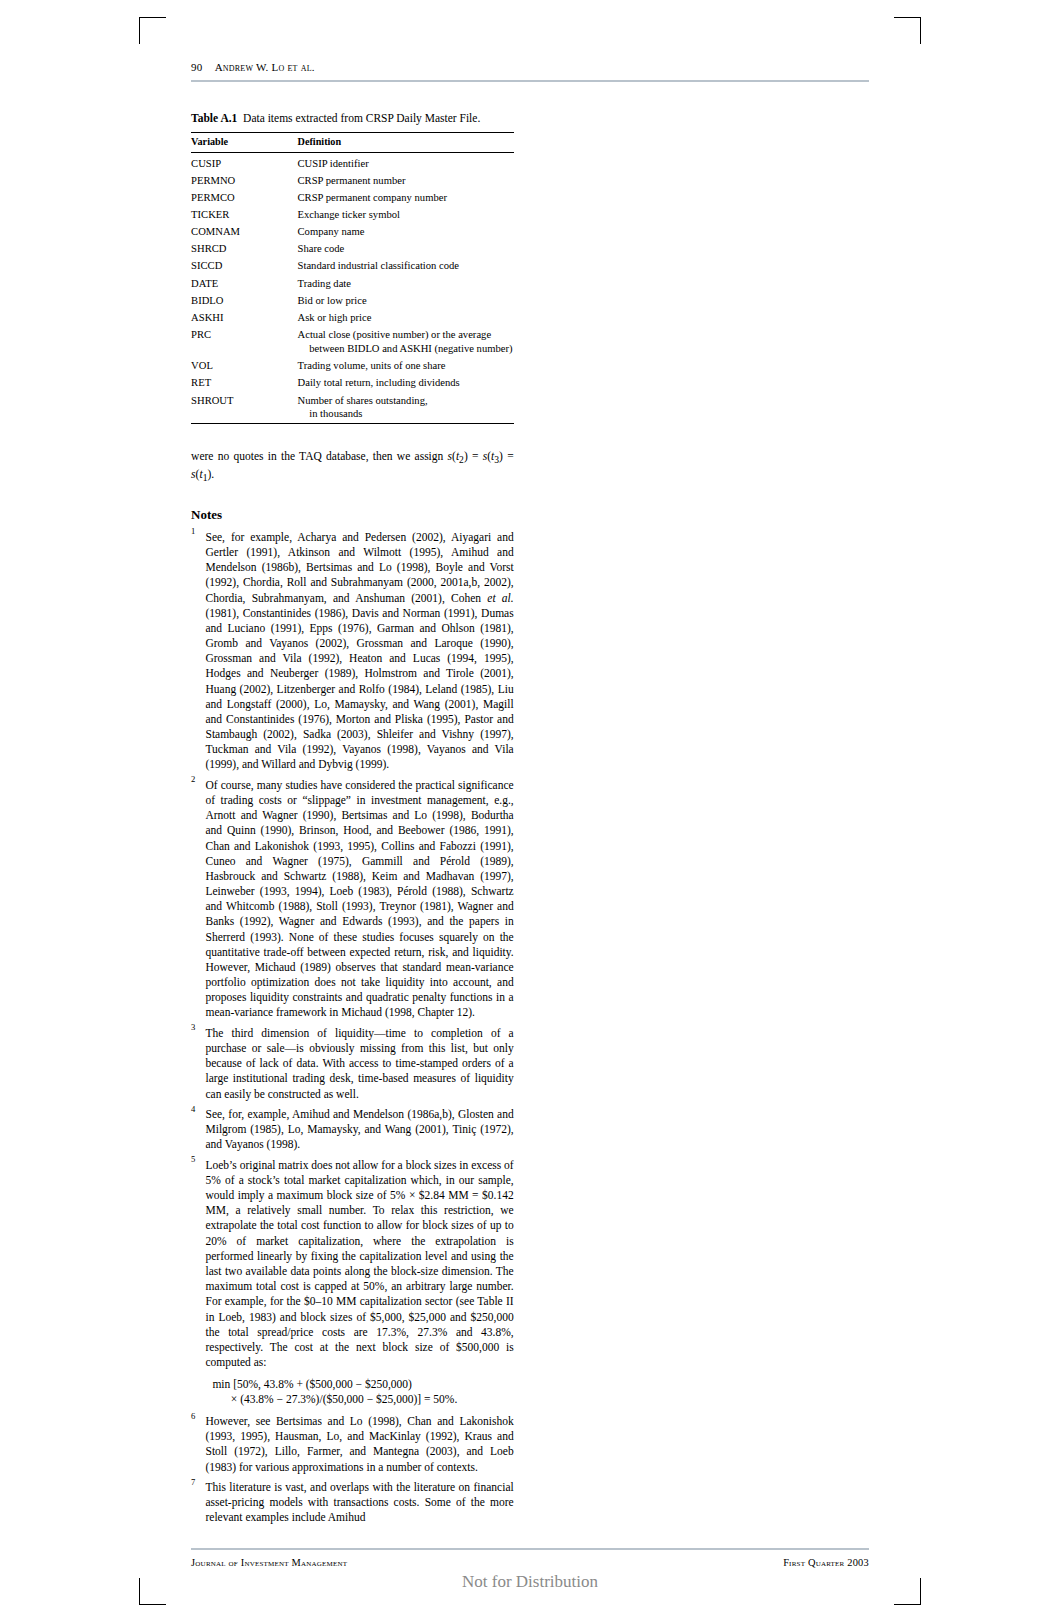90 Andrew W. Lo et al.
Table A.1 Data items extracted from CRSP Daily Master File.
| Variable | Definition |
| --- | --- |
| CUSIP | CUSIP identifier |
| PERMNO | CRSP permanent number |
| PERMCO | CRSP permanent company number |
| TICKER | Exchange ticker symbol |
| COMNAM | Company name |
| SHRCD | Share code |
| SICCD | Standard industrial classification code |
| DATE | Trading date |
| BIDLO | Bid or low price |
| ASKHI | Ask or high price |
| PRC | Actual close (positive number) or the average between BIDLO and ASKHI (negative number) |
| VOL | Trading volume, units of one share |
| RET | Daily total return, including dividends |
| SHROUT | Number of shares outstanding, in thousands |
were no quotes in the TAQ database, then we assign s(t2) = s(t3) = s(t1).
Notes
See, for example, Acharya and Pedersen (2002), Aiyagari and Gertler (1991), Atkinson and Wilmott (1995), Amihud and Mendelson (1986b), Bertsimas and Lo (1998), Boyle and Vorst (1992), Chordia, Roll and Subrahmanyam (2000, 2001a,b, 2002), Chordia, Subrahmanyam, and Anshuman (2001), Cohen et al. (1981), Constantinides (1986), Davis and Norman (1991), Dumas and Luciano (1991), Epps (1976), Garman and Ohlson (1981), Gromb and Vayanos (2002), Grossman and Laroque (1990), Grossman and Vila (1992), Heaton and Lucas (1994, 1995), Hodges and Neuberger (1989), Holmstrom and Tirole (2001), Huang (2002), Litzenberger and Rolfo (1984), Leland (1985), Liu and Longstaff (2000), Lo, Mamaysky, and Wang (2001), Magill and Constantinides (1976), Morton and Pliska (1995), Pastor and Stambaugh (2002), Sadka (2003), Shleifer and Vishny (1997), Tuckman and Vila (1992), Vayanos (1998), Vayanos and Vila (1999), and Willard and Dybvig (1999).
Of course, many studies have considered the practical significance of trading costs or “slippage” in investment management, e.g., Arnott and Wagner (1990), Bertsimas and Lo (1998), Bodurtha and Quinn (1990), Brinson, Hood, and Beebower (1986, 1991), Chan and Lakonishok (1993, 1995), Collins and Fabozzi (1991), Cuneo and Wagner (1975), Gammill and Pérold (1989), Hasbrouck and Schwartz (1988), Keim and Madhavan (1997), Leinweber (1993, 1994), Loeb (1983), Pérold (1988), Schwartz and Whitcomb (1988), Stoll (1993), Treynor (1981), Wagner and Banks (1992), Wagner and Edwards (1993), and the papers in Sherrerd (1993). None of these studies focuses squarely on the quantitative trade-off between expected return, risk, and liquidity. However, Michaud (1989) observes that standard mean-variance portfolio optimization does not take liquidity into account, and proposes liquidity constraints and quadratic penalty functions in a mean-variance framework in Michaud (1998, Chapter 12).
The third dimension of liquidity—time to completion of a purchase or sale—is obviously missing from this list, but only because of lack of data. With access to time-stamped orders of a large institutional trading desk, time-based measures of liquidity can easily be constructed as well.
See, for, example, Amihud and Mendelson (1986a,b), Glosten and Milgrom (1985), Lo, Mamaysky, and Wang (2001), Tiniç (1972), and Vayanos (1998).
Loeb’s original matrix does not allow for a block sizes in excess of 5% of a stock’s total market capitalization which, in our sample, would imply a maximum block size of 5% × $2.84 MM = $0.142 MM, a relatively small number. To relax this restriction, we extrapolate the total cost function to allow for block sizes of up to 20% of market capitalization, where the extrapolation is performed linearly by fixing the capitalization level and using the last two available data points along the block-size dimension. The maximum total cost is capped at 50%, an arbitrary large number. For example, for the $0–10 MM capitalization sector (see Table II in Loeb, 1983) and block sizes of $5,000, $25,000 and $250,000 the total spread/price costs are 17.3%, 27.3% and 43.8%, respectively. The cost at the next block size of $500,000 is computed as: min [50%, 43.8% + ($500,000 − $250,000) × (43.8% − 27.3%)/($50,000 − $25,000)] = 50%.
However, see Bertsimas and Lo (1998), Chan and Lakonishok (1993, 1995), Hausman, Lo, and MacKinlay (1992), Kraus and Stoll (1972), Lillo, Farmer, and Mantegna (2003), and Loeb (1983) for various approximations in a number of contexts.
This literature is vast, and overlaps with the literature on financial asset-pricing models with transactions costs. Some of the more relevant examples include Amihud
Journal of Investment Management First Quarter 2003
Not for Distribution